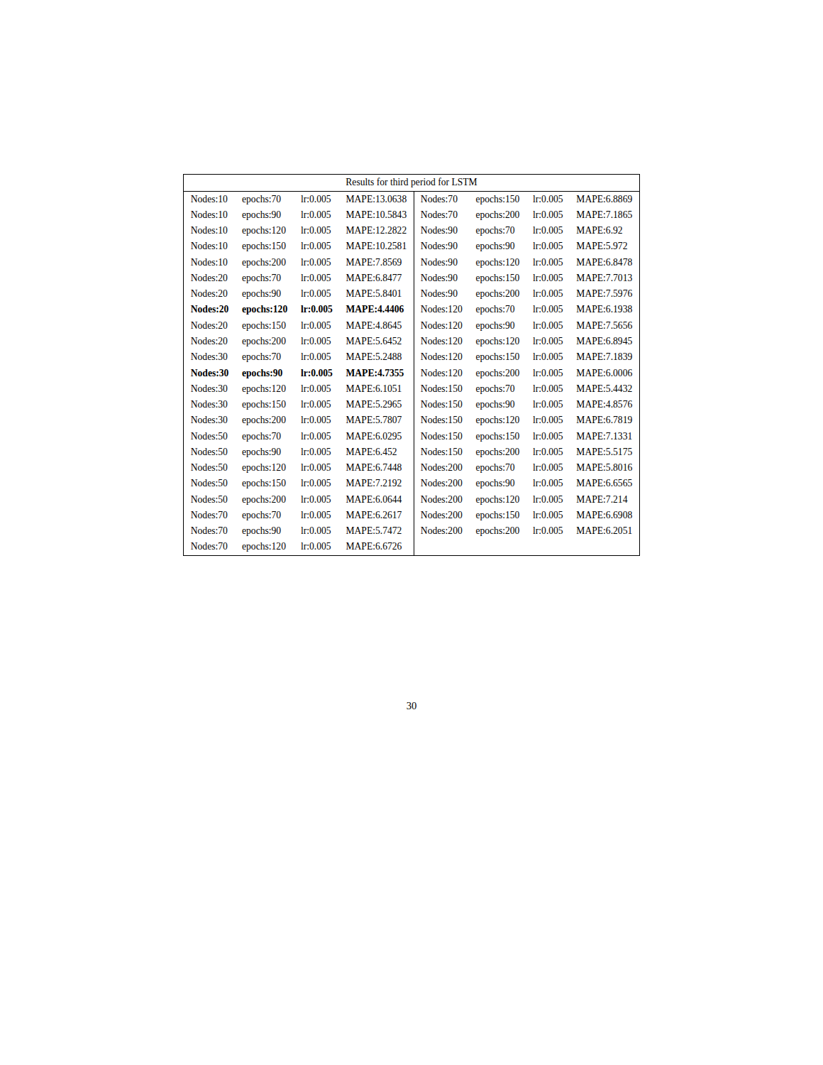Results for third period for LSTM
| Nodes:10 | epochs:70 | lr:0.005 | MAPE:13.0638 | Nodes:70 | epochs:150 | lr:0.005 | MAPE:6.8869 |
| Nodes:10 | epochs:90 | lr:0.005 | MAPE:10.5843 | Nodes:70 | epochs:200 | lr:0.005 | MAPE:7.1865 |
| Nodes:10 | epochs:120 | lr:0.005 | MAPE:12.2822 | Nodes:90 | epochs:70 | lr:0.005 | MAPE:6.92 |
| Nodes:10 | epochs:150 | lr:0.005 | MAPE:10.2581 | Nodes:90 | epochs:90 | lr:0.005 | MAPE:5.972 |
| Nodes:10 | epochs:200 | lr:0.005 | MAPE:7.8569 | Nodes:90 | epochs:120 | lr:0.005 | MAPE:6.8478 |
| Nodes:20 | epochs:70 | lr:0.005 | MAPE:6.8477 | Nodes:90 | epochs:150 | lr:0.005 | MAPE:7.7013 |
| Nodes:20 | epochs:90 | lr:0.005 | MAPE:5.8401 | Nodes:90 | epochs:200 | lr:0.005 | MAPE:7.5976 |
| Nodes:20 | epochs:120 | lr:0.005 | MAPE:4.4406 | Nodes:120 | epochs:70 | lr:0.005 | MAPE:6.1938 |
| Nodes:20 | epochs:150 | lr:0.005 | MAPE:4.8645 | Nodes:120 | epochs:90 | lr:0.005 | MAPE:7.5656 |
| Nodes:20 | epochs:200 | lr:0.005 | MAPE:5.6452 | Nodes:120 | epochs:120 | lr:0.005 | MAPE:6.8945 |
| Nodes:30 | epochs:70 | lr:0.005 | MAPE:5.2488 | Nodes:120 | epochs:150 | lr:0.005 | MAPE:7.1839 |
| Nodes:30 | epochs:90 | lr:0.005 | MAPE:4.7355 | Nodes:120 | epochs:200 | lr:0.005 | MAPE:6.0006 |
| Nodes:30 | epochs:120 | lr:0.005 | MAPE:6.1051 | Nodes:150 | epochs:70 | lr:0.005 | MAPE:5.4432 |
| Nodes:30 | epochs:150 | lr:0.005 | MAPE:5.2965 | Nodes:150 | epochs:90 | lr:0.005 | MAPE:4.8576 |
| Nodes:30 | epochs:200 | lr:0.005 | MAPE:5.7807 | Nodes:150 | epochs:120 | lr:0.005 | MAPE:6.7819 |
| Nodes:50 | epochs:70 | lr:0.005 | MAPE:6.0295 | Nodes:150 | epochs:150 | lr:0.005 | MAPE:7.1331 |
| Nodes:50 | epochs:90 | lr:0.005 | MAPE:6.452 | Nodes:150 | epochs:200 | lr:0.005 | MAPE:5.5175 |
| Nodes:50 | epochs:120 | lr:0.005 | MAPE:6.7448 | Nodes:200 | epochs:70 | lr:0.005 | MAPE:5.8016 |
| Nodes:50 | epochs:150 | lr:0.005 | MAPE:7.2192 | Nodes:200 | epochs:90 | lr:0.005 | MAPE:6.6565 |
| Nodes:50 | epochs:200 | lr:0.005 | MAPE:6.0644 | Nodes:200 | epochs:120 | lr:0.005 | MAPE:7.214 |
| Nodes:70 | epochs:70 | lr:0.005 | MAPE:6.2617 | Nodes:200 | epochs:150 | lr:0.005 | MAPE:6.6908 |
| Nodes:70 | epochs:90 | lr:0.005 | MAPE:5.7472 | Nodes:200 | epochs:200 | lr:0.005 | MAPE:6.2051 |
| Nodes:70 | epochs:120 | lr:0.005 | MAPE:6.6726 | | | | |
30